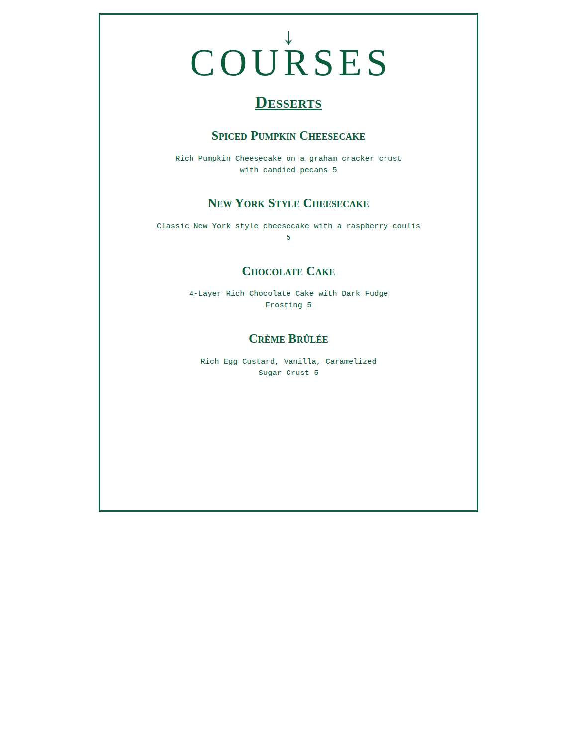COURSES
Desserts
Spiced Pumpkin Cheesecake
Rich Pumpkin Cheesecake on a graham cracker crust with candied pecans 5
New York Style Cheesecake
Classic New York style cheesecake with a raspberry coulis 5
Chocolate Cake
4-Layer Rich Chocolate Cake with Dark Fudge Frosting 5
Crème Brûlée
Rich Egg Custard, Vanilla, Caramelized Sugar Crust 5